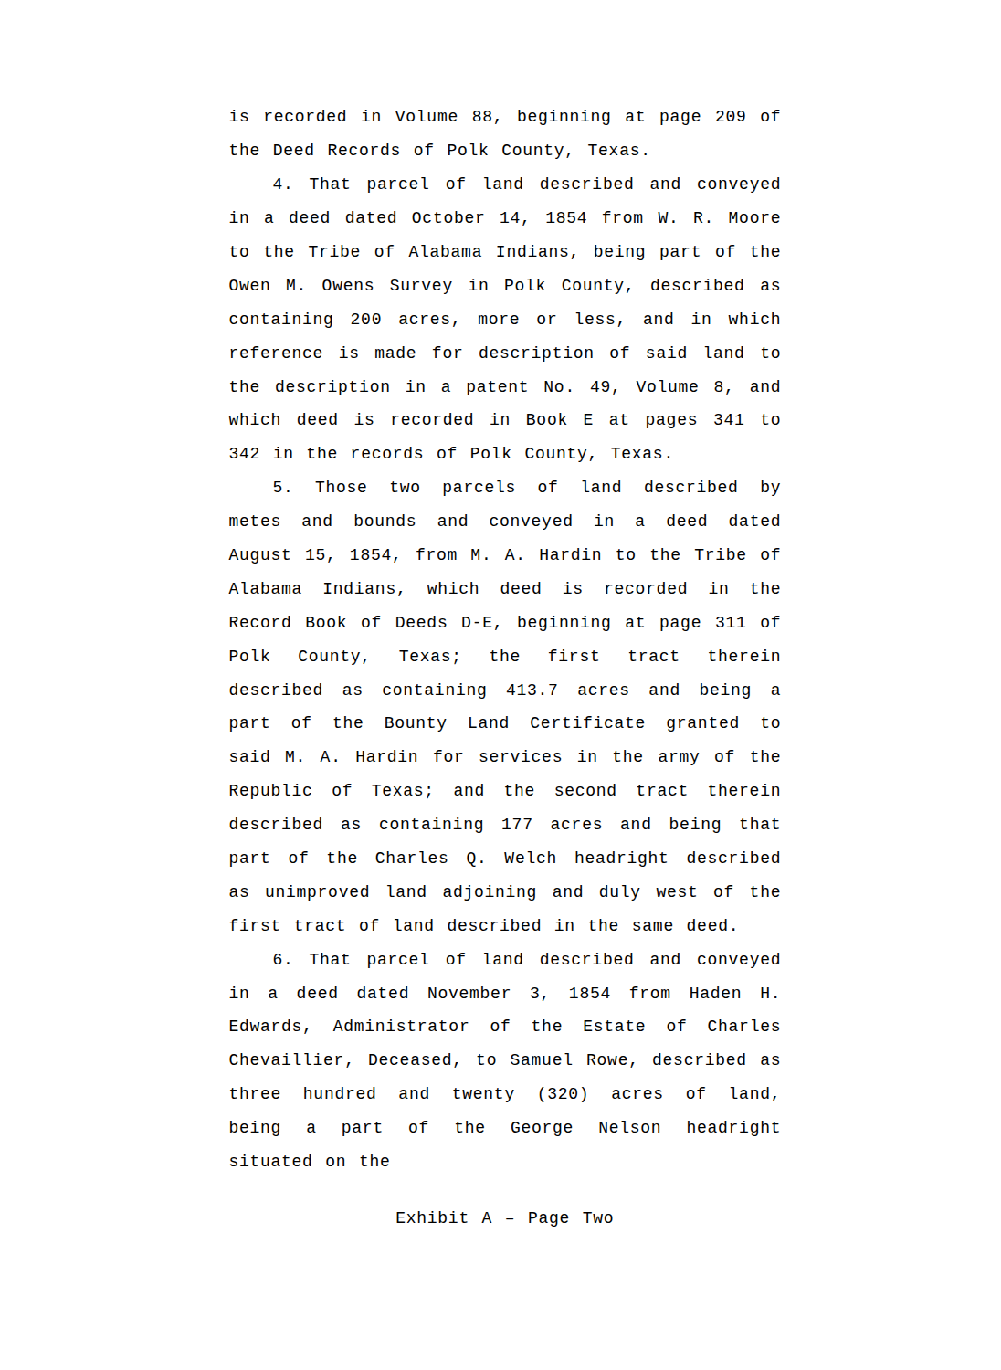is recorded in Volume 88, beginning at page 209 of the Deed Records of Polk County, Texas.
4. That parcel of land described and conveyed in a deed dated October 14, 1854 from W. R. Moore to the Tribe of Alabama Indians, being part of the Owen M. Owens Survey in Polk County, described as containing 200 acres, more or less, and in which reference is made for description of said land to the description in a patent No. 49, Volume 8, and which deed is recorded in Book E at pages 341 to 342 in the records of Polk County, Texas.
5. Those two parcels of land described by metes and bounds and conveyed in a deed dated August 15, 1854, from M. A. Hardin to the Tribe of Alabama Indians, which deed is recorded in the Record Book of Deeds D-E, beginning at page 311 of Polk County, Texas; the first tract therein described as containing 413.7 acres and being a part of the Bounty Land Certificate granted to said M. A. Hardin for services in the army of the Republic of Texas; and the second tract therein described as containing 177 acres and being that part of the Charles Q. Welch headright described as unimproved land adjoining and duly west of the first tract of land described in the same deed.
6. That parcel of land described and conveyed in a deed dated November 3, 1854 from Haden H. Edwards, Administrator of the Estate of Charles Chevaillier, Deceased, to Samuel Rowe, described as three hundred and twenty (320) acres of land, being a part of the George Nelson headright situated on the
Exhibit A – Page Two